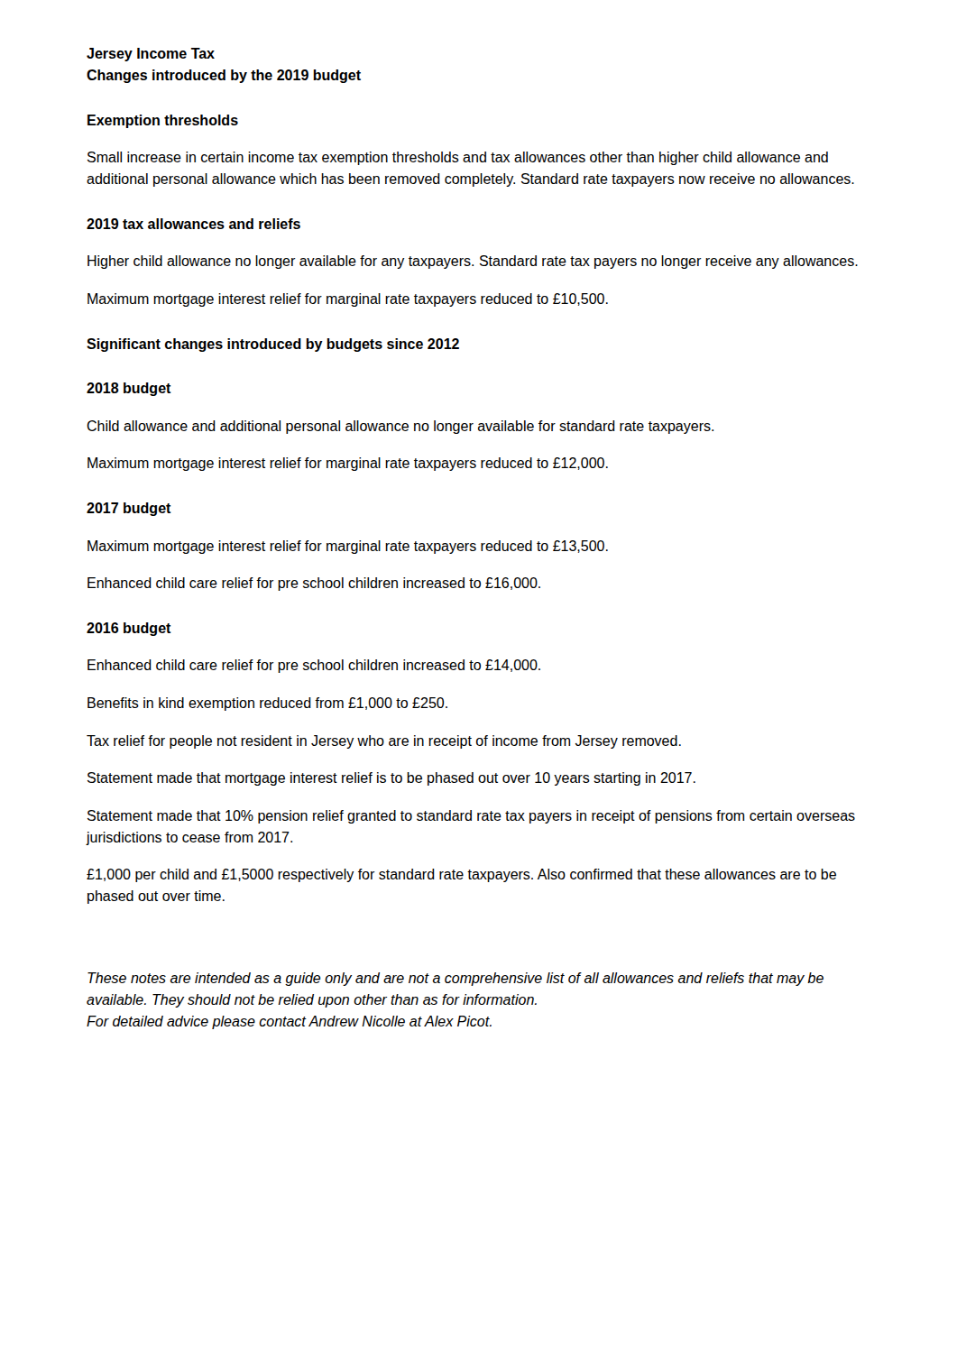Jersey Income Tax
Changes introduced by the 2019 budget
Exemption thresholds
Small increase in certain income tax exemption thresholds and tax allowances other than higher child allowance and additional personal allowance which has been removed completely. Standard rate taxpayers now receive no allowances.
2019 tax allowances and reliefs
Higher child allowance no longer available for any taxpayers. Standard rate tax payers no longer receive any allowances.
Maximum mortgage interest relief for marginal rate taxpayers reduced to £10,500.
Significant changes introduced by budgets since 2012
2018 budget
Child allowance and additional personal allowance no longer available for standard rate taxpayers.
Maximum mortgage interest relief for marginal rate taxpayers reduced to £12,000.
2017 budget
Maximum mortgage interest relief for marginal rate taxpayers reduced to £13,500.
Enhanced child care relief for pre school children increased to £16,000.
2016 budget
Enhanced child care relief for pre school children increased to £14,000.
Benefits in kind exemption reduced from £1,000 to £250.
Tax relief for people not resident in Jersey who are in receipt of income from Jersey removed.
Statement made that mortgage interest relief is to be phased out over 10 years starting in 2017.
Statement made that 10% pension relief granted to standard rate tax payers in receipt of pensions from certain overseas jurisdictions to cease from 2017.
£1,000 per child and £1,5000 respectively for standard rate taxpayers. Also confirmed that these allowances are to be phased out over time.
These notes are intended as a guide only and are not a comprehensive list of all allowances and reliefs that may be available. They should not be relied upon other than as for information.
For detailed advice please contact Andrew Nicolle at Alex Picot.